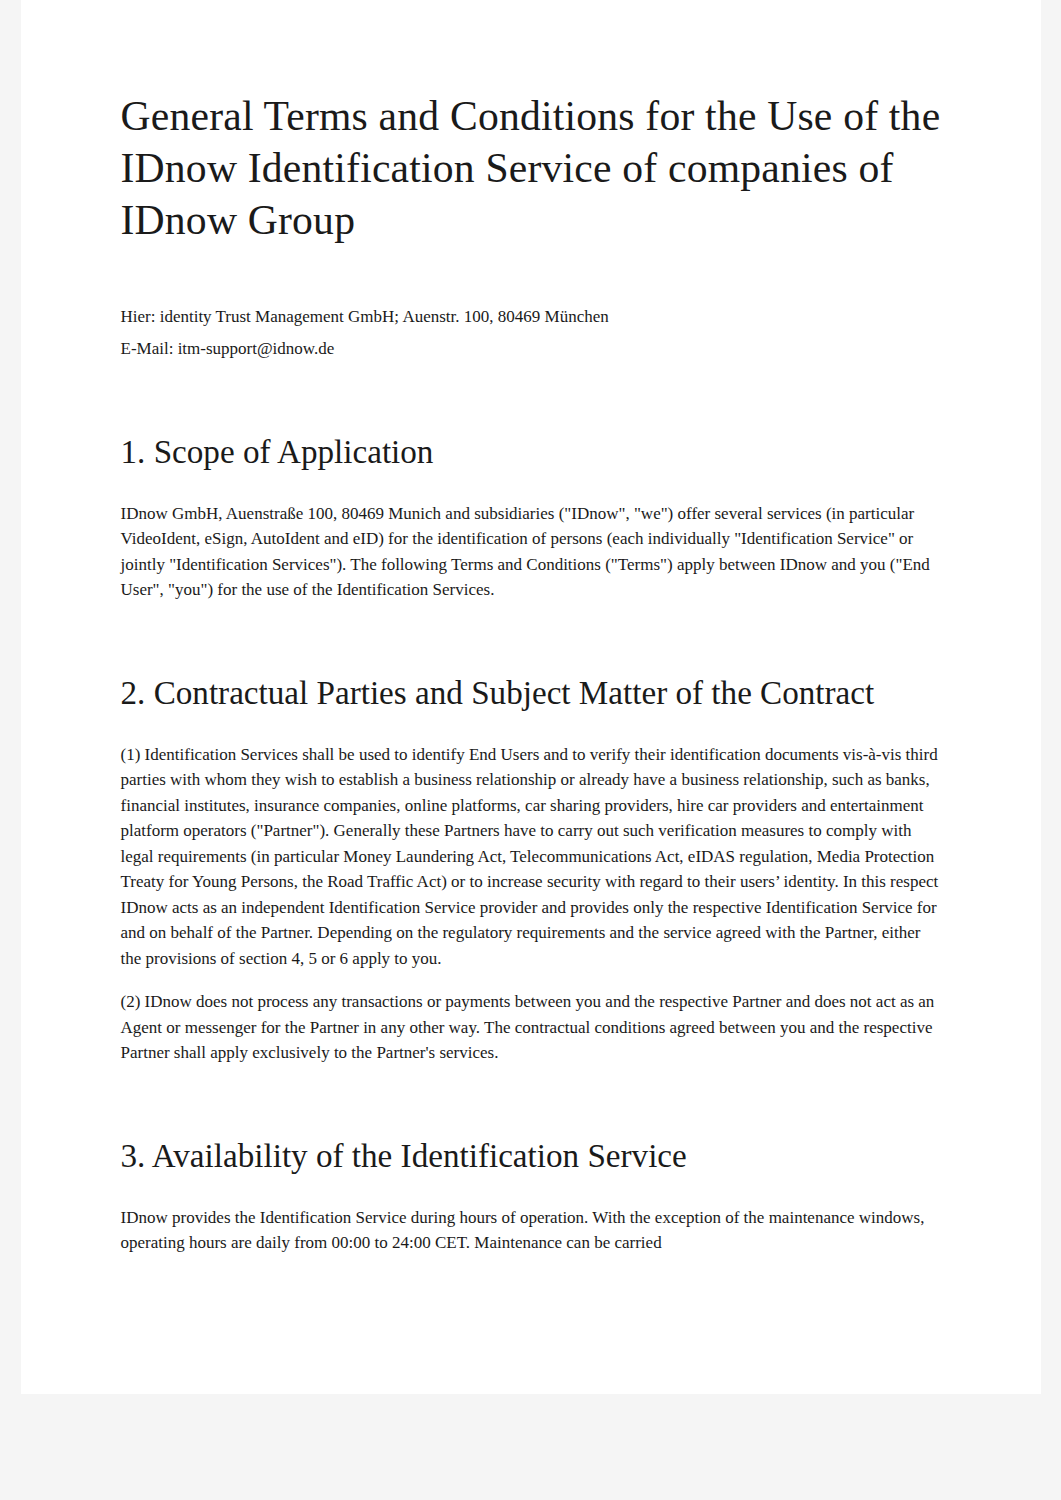General Terms and Conditions for the Use of the IDnow Identification Service of companies of IDnow Group
Hier: identity Trust Management GmbH; Auenstr. 100, 80469 München
E-Mail: itm-support@idnow.de
1. Scope of Application
IDnow GmbH, Auenstraße 100, 80469 Munich and subsidiaries ("IDnow", "we") offer several services (in particular VideoIdent, eSign, AutoIdent and eID) for the identification of persons (each individually "Identification Service" or jointly "Identification Services"). The following Terms and Conditions ("Terms") apply between IDnow and you ("End User", "you") for the use of the Identification Services.
2. Contractual Parties and Subject Matter of the Contract
(1) Identification Services shall be used to identify End Users and to verify their identification documents vis-à-vis third parties with whom they wish to establish a business relationship or already have a business relationship, such as banks, financial institutes, insurance companies, online platforms, car sharing providers, hire car providers and entertainment platform operators ("Partner"). Generally these Partners have to carry out such verification measures to comply with legal requirements (in particular Money Laundering Act, Telecommunications Act, eIDAS regulation, Media Protection Treaty for Young Persons, the Road Traffic Act) or to increase security with regard to their users’ identity. In this respect IDnow acts as an independent Identification Service provider and provides only the respective Identification Service for and on behalf of the Partner. Depending on the regulatory requirements and the service agreed with the Partner, either the provisions of section 4, 5 or 6 apply to you.
(2) IDnow does not process any transactions or payments between you and the respective Partner and does not act as an Agent or messenger for the Partner in any other way. The contractual conditions agreed between you and the respective Partner shall apply exclusively to the Partner's services.
3. Availability of the Identification Service
IDnow provides the Identification Service during hours of operation. With the exception of the maintenance windows, operating hours are daily from 00:00 to 24:00 CET. Maintenance can be carried